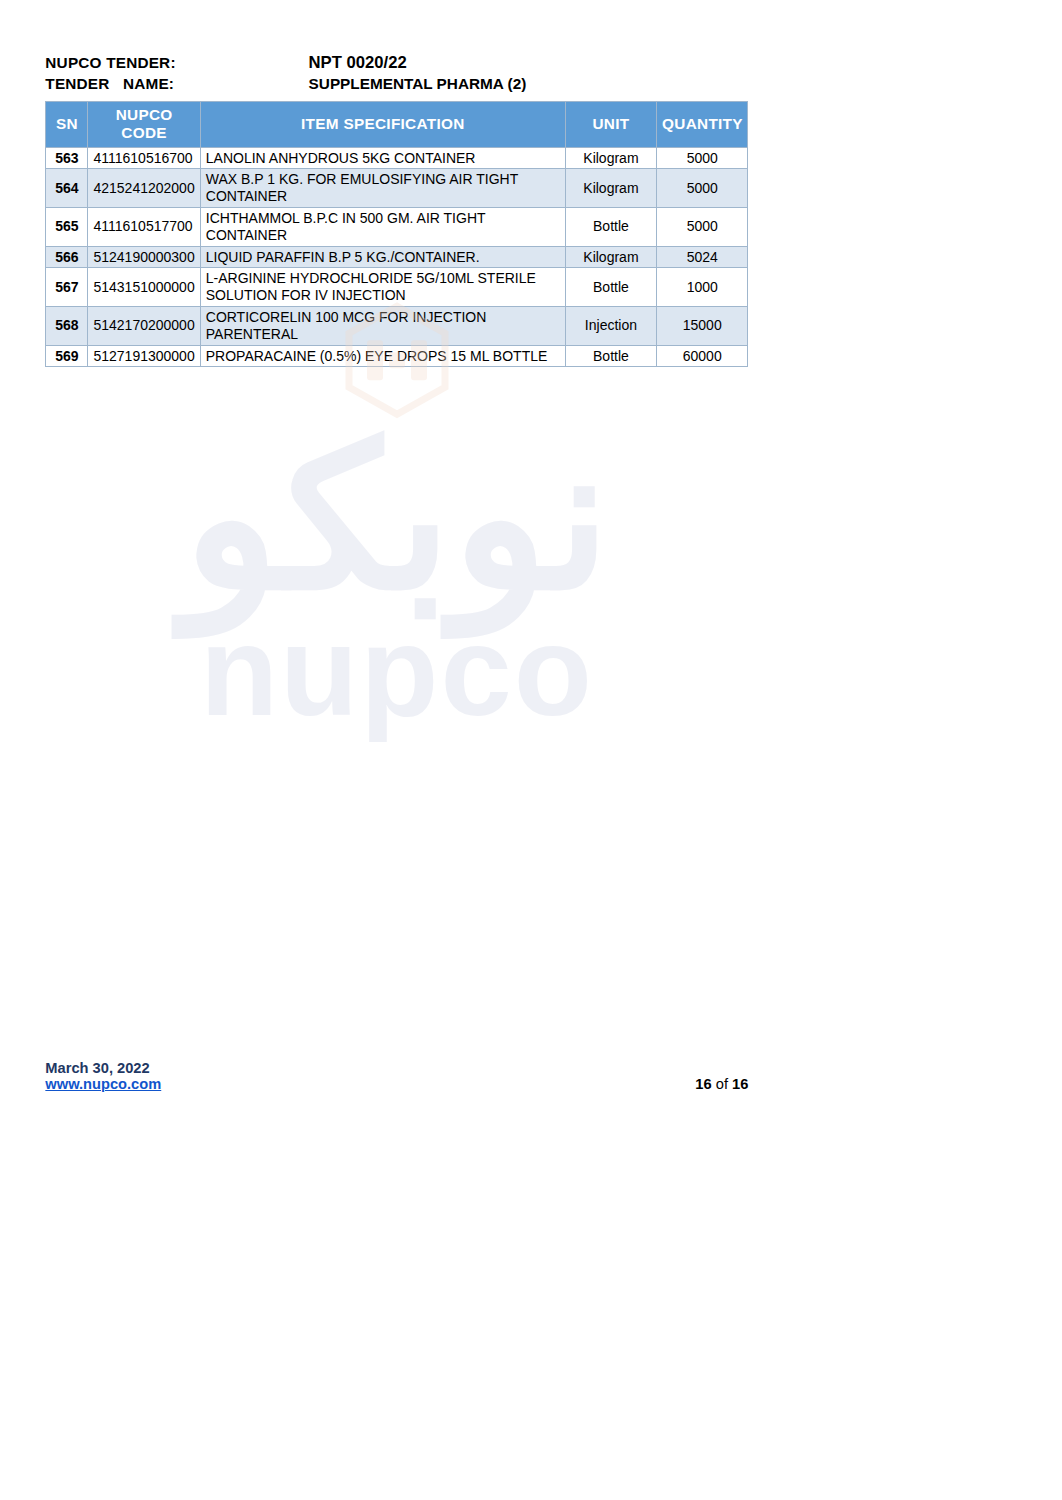نوبكو
nupco
| NUPCO TENDER: | NPT 0020/22 |
| TENDER NAME: | SUPPLEMENTAL PHARMA (2) |
| SN | NUPCO CODE | ITEM SPECIFICATION | UNIT | QUANTITY |
| --- | --- | --- | --- | --- |
| 563 | 4111610516700 | LANOLIN ANHYDROUS 5KG CONTAINER | Kilogram | 5000 |
| 564 | 4215241202000 | WAX B.P 1 KG. FOR EMULOSIFYING AIR TIGHT CONTAINER | Kilogram | 5000 |
| 565 | 4111610517700 | ICHTHAMMOL B.P.C IN 500 GM. AIR TIGHT CONTAINER | Bottle | 5000 |
| 566 | 5124190000300 | LIQUID PARAFFIN B.P 5 KG./CONTAINER. | Kilogram | 5024 |
| 567 | 5143151000000 | L-ARGININE HYDROCHLORIDE 5G/10ML STERILE SOLUTION FOR IV INJECTION | Bottle | 1000 |
| 568 | 5142170200000 | CORTICORELIN 100 MCG FOR INJECTION PARENTERAL | Injection | 15000 |
| 569 | 5127191300000 | PROPARACAINE (0.5%) EYE DROPS 15 ML BOTTLE | Bottle | 60000 |
| March 30, 2022 www.nupco.com | 16 of 16 |